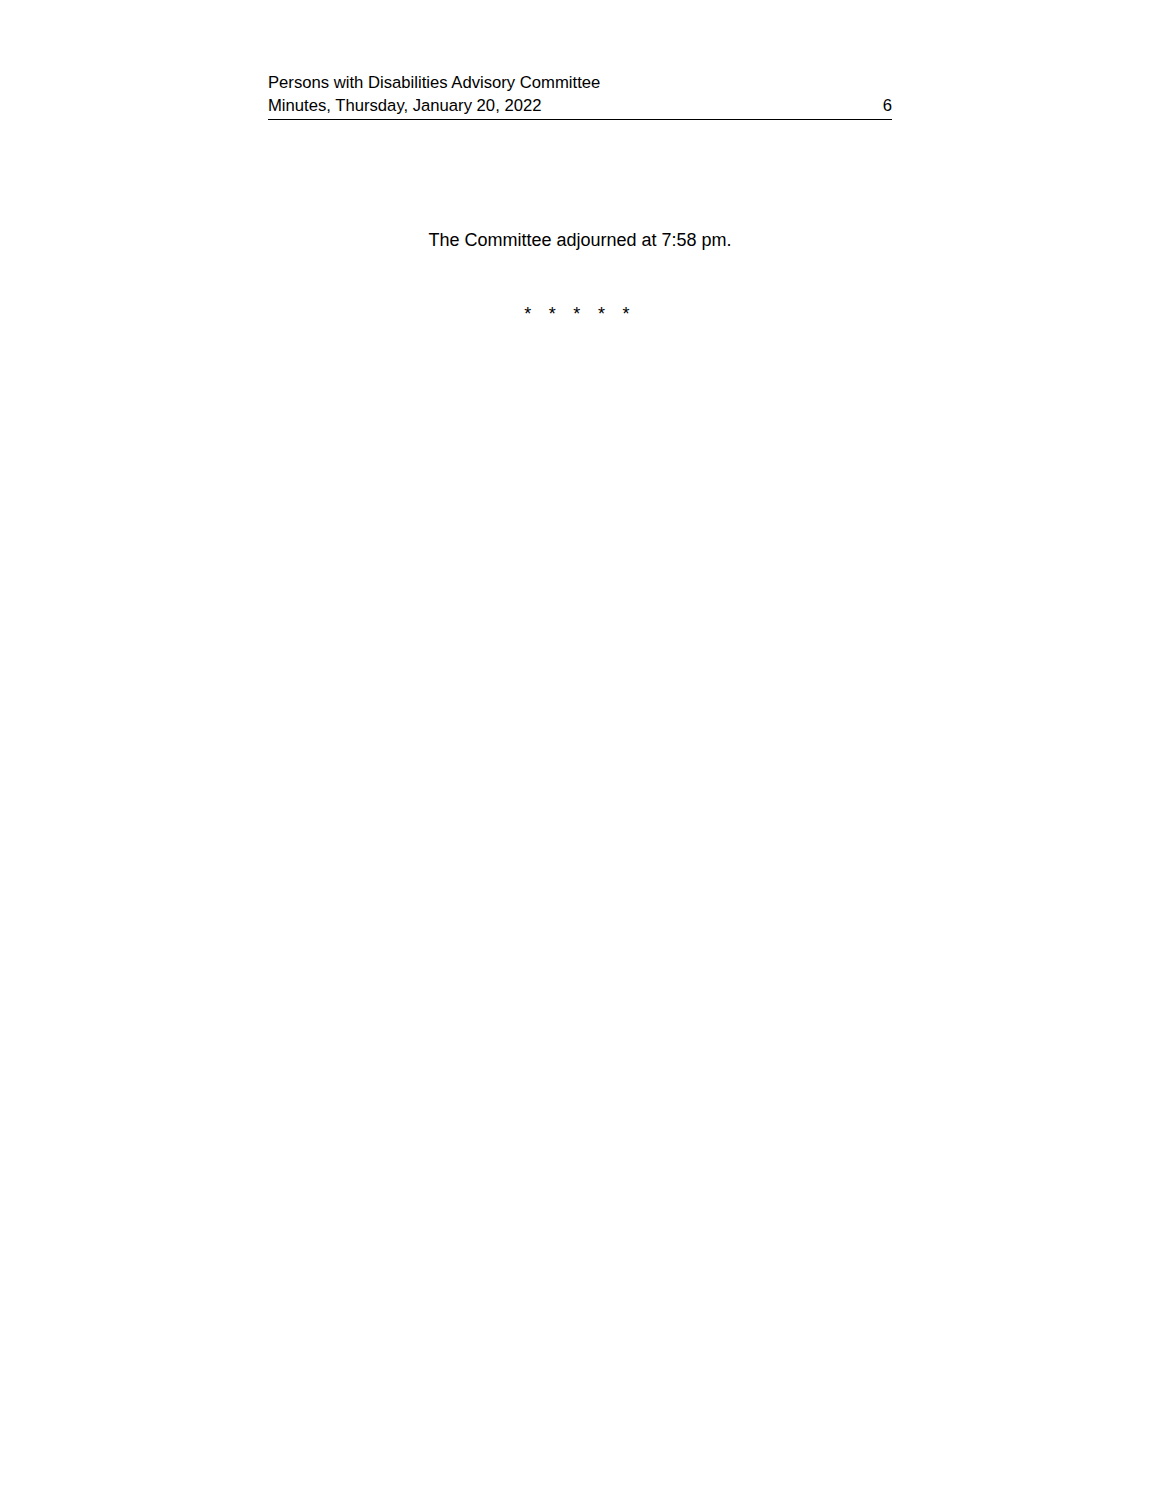Persons with Disabilities Advisory Committee Minutes, Thursday, January 20, 2022
6
The Committee adjourned at 7:58 pm.
* * * * *